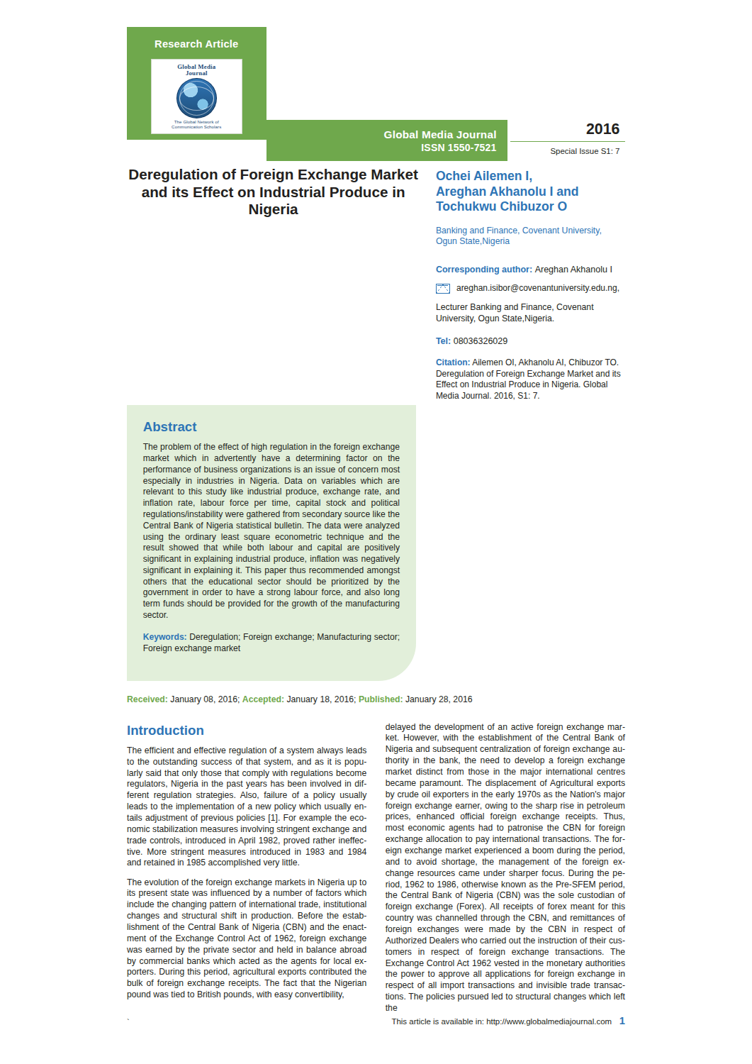Research Article
Global Media
Journal
The Global Network of Communication Scholars
Global Media Journal
ISSN 1550-7521
2016
Special Issue S1: 7
Deregulation of Foreign Exchange Market and its Effect on Industrial Produce in Nigeria
Ochei Ailemen I,
Areghan Akhanolu I and
Tochukwu Chibuzor O
Banking and Finance, Covenant University, Ogun State,Nigeria
Corresponding author: Areghan Akhanolu I
areghan.isibor@covenantuniversity.edu.ng,
Lecturer Banking and Finance, Covenant University, Ogun State,Nigeria.
Tel: 08036326029
Citation: Ailemen OI, Akhanolu AI, Chibuzor TO. Deregulation of Foreign Exchange Market and its Effect on Industrial Produce in Nigeria. Global Media Journal. 2016, S1: 7.
Abstract
The problem of the effect of high regulation in the foreign exchange market which in advertently have a determining factor on the performance of business organizations is an issue of concern most especially in industries in Nigeria. Data on variables which are relevant to this study like industrial produce, exchange rate, and inflation rate, labour force per time, capital stock and political regulations/instability were gathered from secondary source like the Central Bank of Nigeria statistical bulletin. The data were analyzed using the ordinary least square econometric technique and the result showed that while both labour and capital are positively significant in explaining industrial produce, inflation was negatively significant in explaining it. This paper thus recommended amongst others that the educational sector should be prioritized by the government in order to have a strong labour force, and also long term funds should be provided for the growth of the manufacturing sector.
Keywords: Deregulation; Foreign exchange; Manufacturing sector; Foreign exchange market
Received: January 08, 2016; Accepted: January 18, 2016; Published: January 28, 2016
Introduction
The efficient and effective regulation of a system always leads to the outstanding success of that system, and as it is popularly said that only those that comply with regulations become regulators, Nigeria in the past years has been involved in different regulation strategies. Also, failure of a policy usually leads to the implementation of a new policy which usually entails adjustment of previous policies [1]. For example the economic stabilization measures involving stringent exchange and trade controls, introduced in April 1982, proved rather ineffective. More stringent measures introduced in 1983 and 1984 and retained in 1985 accomplished very little.
The evolution of the foreign exchange markets in Nigeria up to its present state was influenced by a number of factors which include the changing pattern of international trade, institutional changes and structural shift in production. Before the establishment of the Central Bank of Nigeria (CBN) and the enactment of the Exchange Control Act of 1962, foreign exchange was earned by the private sector and held in balance abroad by commercial banks which acted as the agents for local exporters. During this period, agricultural exports contributed the bulk of foreign exchange receipts. The fact that the Nigerian pound was tied to British pounds, with easy convertibility,
delayed the development of an active foreign exchange market. However, with the establishment of the Central Bank of Nigeria and subsequent centralization of foreign exchange authority in the bank, the need to develop a foreign exchange market distinct from those in the major international centres became paramount. The displacement of Agricultural exports by crude oil exporters in the early 1970s as the Nation's major foreign exchange earner, owing to the sharp rise in petroleum prices, enhanced official foreign exchange receipts. Thus, most economic agents had to patronise the CBN for foreign exchange allocation to pay international transactions. The foreign exchange market experienced a boom during the period, and to avoid shortage, the management of the foreign exchange resources came under sharper focus. During the period, 1962 to 1986, otherwise known as the Pre-SFEM period, the Central Bank of Nigeria (CBN) was the sole custodian of foreign exchange (Forex). All receipts of forex meant for this country was channelled through the CBN, and remittances of foreign exchanges were made by the CBN in respect of Authorized Dealers who carried out the instruction of their customers in respect of foreign exchange transactions. The Exchange Control Act 1962 vested in the monetary authorities the power to approve all applications for foreign exchange in respect of all import transactions and invisible trade transactions. The policies pursued led to structural changes which left the
`
This article is available in: http://www.globalmediajournal.com 1